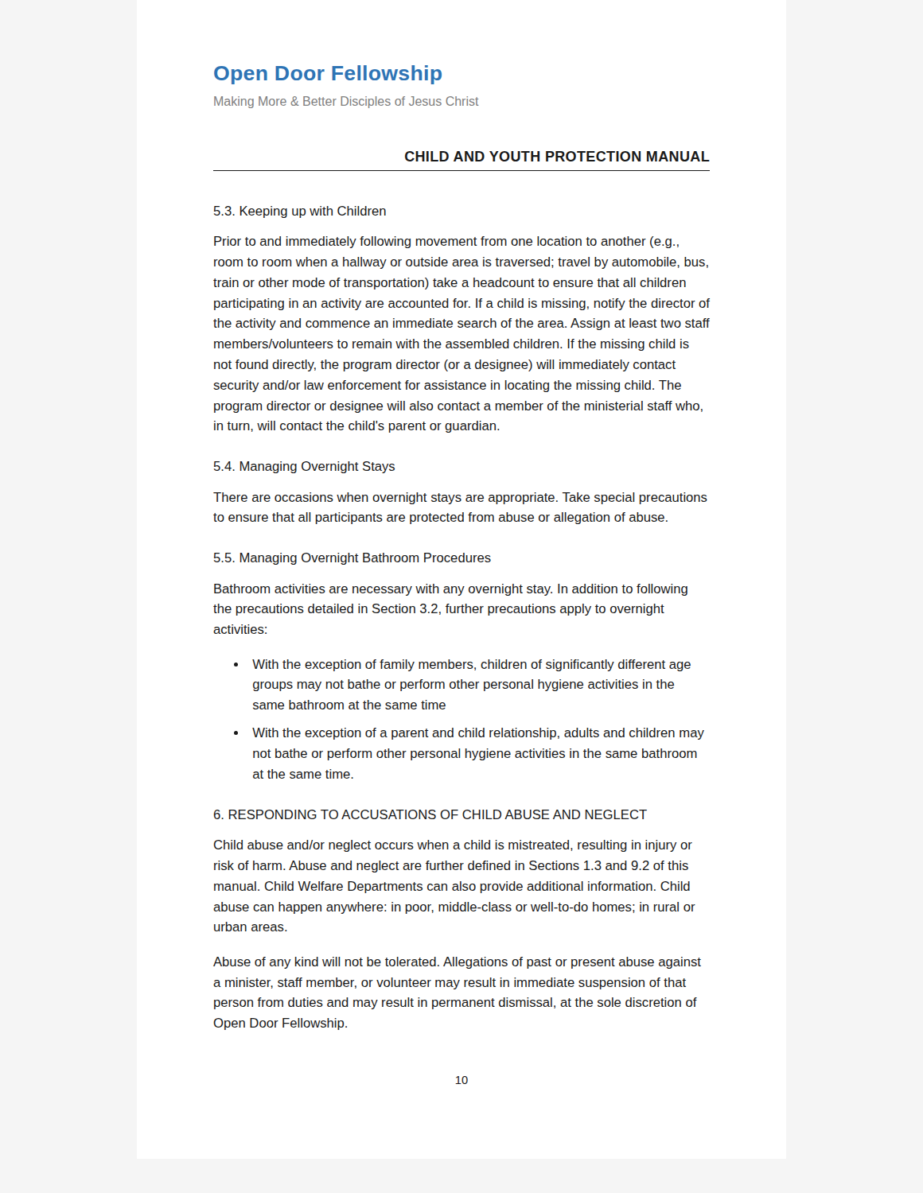Open Door Fellowship
Making More & Better Disciples of Jesus Christ
CHILD AND YOUTH PROTECTION MANUAL
5.3. Keeping up with Children
Prior to and immediately following movement from one location to another (e.g., room to room when a hallway or outside area is traversed; travel by automobile, bus, train or other mode of transportation) take a headcount to ensure that all children participating in an activity are accounted for. If a child is missing, notify the director of the activity and commence an immediate search of the area. Assign at least two staff members/volunteers to remain with the assembled children. If the missing child is not found directly, the program director (or a designee) will immediately contact security and/or law enforcement for assistance in locating the missing child. The program director or designee will also contact a member of the ministerial staff who, in turn, will contact the child's parent or guardian.
5.4. Managing Overnight Stays
There are occasions when overnight stays are appropriate. Take special precautions to ensure that all participants are protected from abuse or allegation of abuse.
5.5. Managing Overnight Bathroom Procedures
Bathroom activities are necessary with any overnight stay. In addition to following the precautions detailed in Section 3.2, further precautions apply to overnight activities:
With the exception of family members, children of significantly different age groups may not bathe or perform other personal hygiene activities in the same bathroom at the same time
With the exception of a parent and child relationship, adults and children may not bathe or perform other personal hygiene activities in the same bathroom at the same time.
6. RESPONDING TO ACCUSATIONS OF CHILD ABUSE AND NEGLECT
Child abuse and/or neglect occurs when a child is mistreated, resulting in injury or risk of harm. Abuse and neglect are further defined in Sections 1.3 and 9.2 of this manual. Child Welfare Departments can also provide additional information. Child abuse can happen anywhere: in poor, middle-class or well-to-do homes; in rural or urban areas.
Abuse of any kind will not be tolerated. Allegations of past or present abuse against a minister, staff member, or volunteer may result in immediate suspension of that person from duties and may result in permanent dismissal, at the sole discretion of Open Door Fellowship.
10